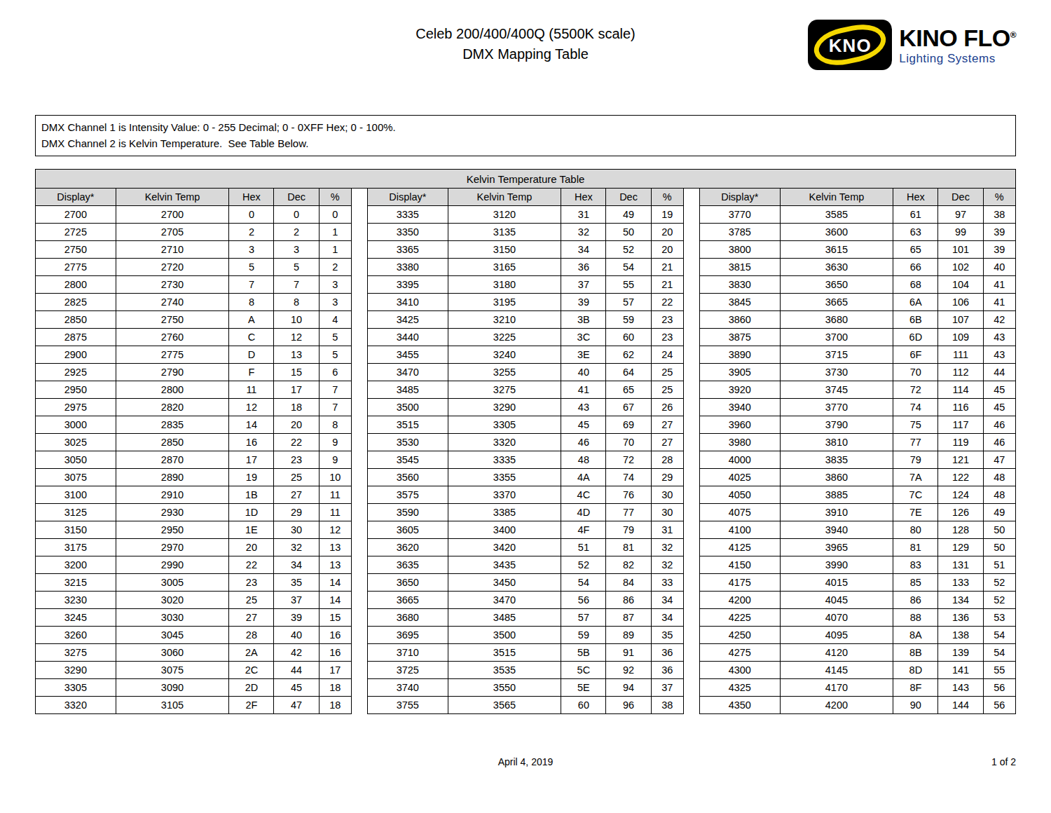Celeb 200/400/400Q (5500K scale)
DMX Mapping Table
KNO
KINO FLO®
Lighting Systems
DMX Channel 1 is Intensity Value: 0 - 255 Decimal; 0 - 0XFF Hex; 0 - 100%.
DMX Channel 2 is Kelvin Temperature. See Table Below.
| Kelvin Temperature Table |
| --- |
| Display* | Kelvin Temp | Hex | Dec | % | | Display* | Kelvin Temp | Hex | Dec | % | | Display* | Kelvin Temp | Hex | Dec | % |
| 2700 | 2700 | 0 | 0 | 0 | | 3335 | 3120 | 31 | 49 | 19 | | 3770 | 3585 | 61 | 97 | 38 |
| 2725 | 2705 | 2 | 2 | 1 | | 3350 | 3135 | 32 | 50 | 20 | | 3785 | 3600 | 63 | 99 | 39 |
| 2750 | 2710 | 3 | 3 | 1 | | 3365 | 3150 | 34 | 52 | 20 | | 3800 | 3615 | 65 | 101 | 39 |
| 2775 | 2720 | 5 | 5 | 2 | | 3380 | 3165 | 36 | 54 | 21 | | 3815 | 3630 | 66 | 102 | 40 |
| 2800 | 2730 | 7 | 7 | 3 | | 3395 | 3180 | 37 | 55 | 21 | | 3830 | 3650 | 68 | 104 | 41 |
| 2825 | 2740 | 8 | 8 | 3 | | 3410 | 3195 | 39 | 57 | 22 | | 3845 | 3665 | 6A | 106 | 41 |
| 2850 | 2750 | A | 10 | 4 | | 3425 | 3210 | 3B | 59 | 23 | | 3860 | 3680 | 6B | 107 | 42 |
| 2875 | 2760 | C | 12 | 5 | | 3440 | 3225 | 3C | 60 | 23 | | 3875 | 3700 | 6D | 109 | 43 |
| 2900 | 2775 | D | 13 | 5 | | 3455 | 3240 | 3E | 62 | 24 | | 3890 | 3715 | 6F | 111 | 43 |
| 2925 | 2790 | F | 15 | 6 | | 3470 | 3255 | 40 | 64 | 25 | | 3905 | 3730 | 70 | 112 | 44 |
| 2950 | 2800 | 11 | 17 | 7 | | 3485 | 3275 | 41 | 65 | 25 | | 3920 | 3745 | 72 | 114 | 45 |
| 2975 | 2820 | 12 | 18 | 7 | | 3500 | 3290 | 43 | 67 | 26 | | 3940 | 3770 | 74 | 116 | 45 |
| 3000 | 2835 | 14 | 20 | 8 | | 3515 | 3305 | 45 | 69 | 27 | | 3960 | 3790 | 75 | 117 | 46 |
| 3025 | 2850 | 16 | 22 | 9 | | 3530 | 3320 | 46 | 70 | 27 | | 3980 | 3810 | 77 | 119 | 46 |
| 3050 | 2870 | 17 | 23 | 9 | | 3545 | 3335 | 48 | 72 | 28 | | 4000 | 3835 | 79 | 121 | 47 |
| 3075 | 2890 | 19 | 25 | 10 | | 3560 | 3355 | 4A | 74 | 29 | | 4025 | 3860 | 7A | 122 | 48 |
| 3100 | 2910 | 1B | 27 | 11 | | 3575 | 3370 | 4C | 76 | 30 | | 4050 | 3885 | 7C | 124 | 48 |
| 3125 | 2930 | 1D | 29 | 11 | | 3590 | 3385 | 4D | 77 | 30 | | 4075 | 3910 | 7E | 126 | 49 |
| 3150 | 2950 | 1E | 30 | 12 | | 3605 | 3400 | 4F | 79 | 31 | | 4100 | 3940 | 80 | 128 | 50 |
| 3175 | 2970 | 20 | 32 | 13 | | 3620 | 3420 | 51 | 81 | 32 | | 4125 | 3965 | 81 | 129 | 50 |
| 3200 | 2990 | 22 | 34 | 13 | | 3635 | 3435 | 52 | 82 | 32 | | 4150 | 3990 | 83 | 131 | 51 |
| 3215 | 3005 | 23 | 35 | 14 | | 3650 | 3450 | 54 | 84 | 33 | | 4175 | 4015 | 85 | 133 | 52 |
| 3230 | 3020 | 25 | 37 | 14 | | 3665 | 3470 | 56 | 86 | 34 | | 4200 | 4045 | 86 | 134 | 52 |
| 3245 | 3030 | 27 | 39 | 15 | | 3680 | 3485 | 57 | 87 | 34 | | 4225 | 4070 | 88 | 136 | 53 |
| 3260 | 3045 | 28 | 40 | 16 | | 3695 | 3500 | 59 | 89 | 35 | | 4250 | 4095 | 8A | 138 | 54 |
| 3275 | 3060 | 2A | 42 | 16 | | 3710 | 3515 | 5B | 91 | 36 | | 4275 | 4120 | 8B | 139 | 54 |
| 3290 | 3075 | 2C | 44 | 17 | | 3725 | 3535 | 5C | 92 | 36 | | 4300 | 4145 | 8D | 141 | 55 |
| 3305 | 3090 | 2D | 45 | 18 | | 3740 | 3550 | 5E | 94 | 37 | | 4325 | 4170 | 8F | 143 | 56 |
| 3320 | 3105 | 2F | 47 | 18 | | 3755 | 3565 | 60 | 96 | 38 | | 4350 | 4200 | 90 | 144 | 56 |
April 4, 2019
1 of 2